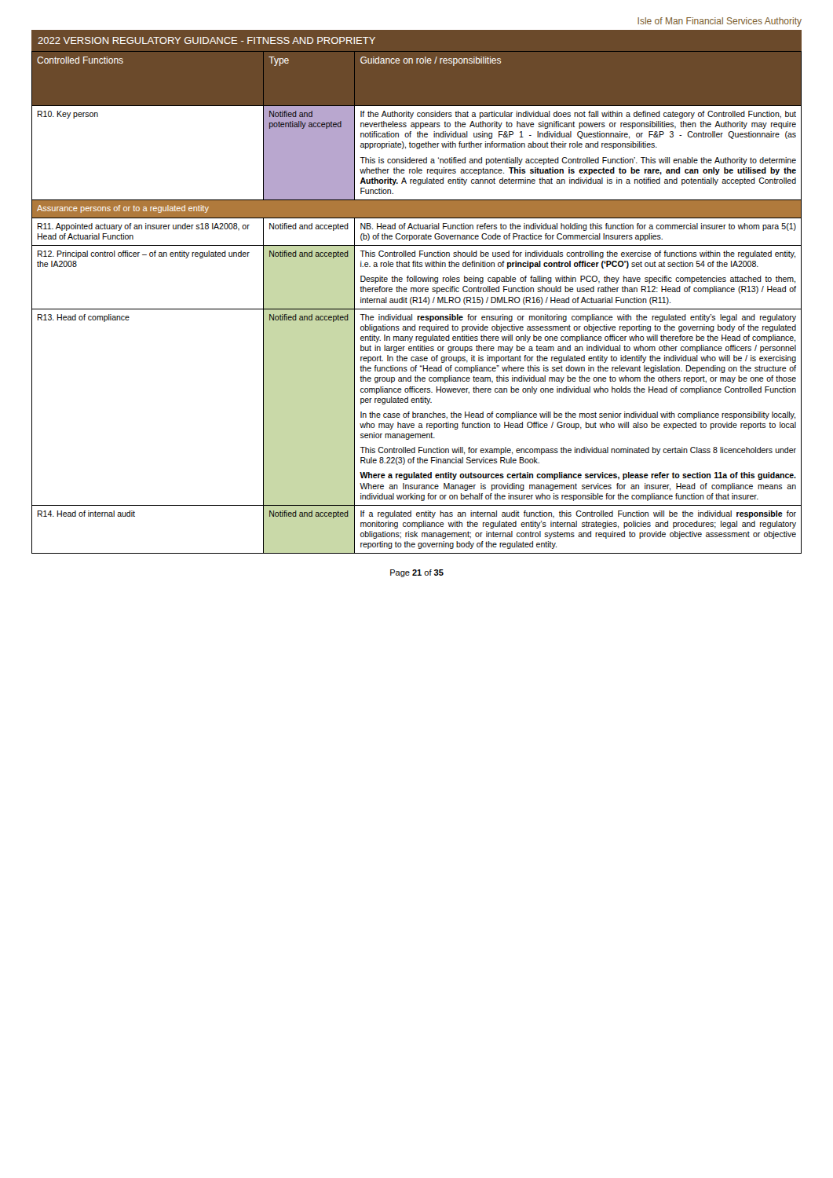Isle of Man Financial Services Authority
2022 VERSION REGULATORY GUIDANCE - FITNESS AND PROPRIETY
| Controlled Functions | Type | Guidance on role / responsibilities |
| --- | --- | --- |
| R10. Key person | Notified and potentially accepted | If the Authority considers that a particular individual does not fall within a defined category of Controlled Function, but nevertheless appears to the Authority to have significant powers or responsibilities, then the Authority may require notification of the individual using F&P 1 - Individual Questionnaire, or F&P 3 - Controller Questionnaire (as appropriate), together with further information about their role and responsibilities. This is considered a ‘notified and potentially accepted Controlled Function’. This will enable the Authority to determine whether the role requires acceptance. This situation is expected to be rare, and can only be utilised by the Authority. A regulated entity cannot determine that an individual is in a notified and potentially accepted Controlled Function. |
| Assurance persons of or to a regulated entity |
| R11. Appointed actuary of an insurer under s18 IA2008, or Head of Actuarial Function | Notified and accepted | NB. Head of Actuarial Function refers to the individual holding this function for a commercial insurer to whom para 5(1)(b) of the Corporate Governance Code of Practice for Commercial Insurers applies. |
| R12. Principal control officer – of an entity regulated under the IA2008 | Notified and accepted | This Controlled Function should be used for individuals controlling the exercise of functions within the regulated entity, i.e. a role that fits within the definition of principal control officer (‘PCO’) set out at section 54 of the IA2008. Despite the following roles being capable of falling within PCO, they have specific competencies attached to them, therefore the more specific Controlled Function should be used rather than R12: Head of compliance (R13) / Head of internal audit (R14) / MLRO (R15) / DMLRO (R16) / Head of Actuarial Function (R11). |
| R13. Head of compliance | Notified and accepted | The individual responsible for ensuring or monitoring compliance with the regulated entity’s legal and regulatory obligations and required to provide objective assessment or objective reporting to the governing body of the regulated entity. In many regulated entities there will only be one compliance officer who will therefore be the Head of compliance, but in larger entities or groups there may be a team and an individual to whom other compliance officers / personnel report. In the case of groups, it is important for the regulated entity to identify the individual who will be / is exercising the functions of “Head of compliance” where this is set down in the relevant legislation. Depending on the structure of the group and the compliance team, this individual may be the one to whom the others report, or may be one of those compliance officers. However, there can be only one individual who holds the Head of compliance Controlled Function per regulated entity. In the case of branches, the Head of compliance will be the most senior individual with compliance responsibility locally, who may have a reporting function to Head Office / Group, but who will also be expected to provide reports to local senior management. This Controlled Function will, for example, encompass the individual nominated by certain Class 8 licenceholders under Rule 8.22(3) of the Financial Services Rule Book. Where a regulated entity outsources certain compliance services, please refer to section 11a of this guidance. Where an Insurance Manager is providing management services for an insurer, Head of compliance means an individual working for or on behalf of the insurer who is responsible for the compliance function of that insurer. |
| R14. Head of internal audit | Notified and accepted | If a regulated entity has an internal audit function, this Controlled Function will be the individual responsible for monitoring compliance with the regulated entity’s internal strategies, policies and procedures; legal and regulatory obligations; risk management; or internal control systems and required to provide objective assessment or objective reporting to the governing body of the regulated entity. |
Page 21 of 35